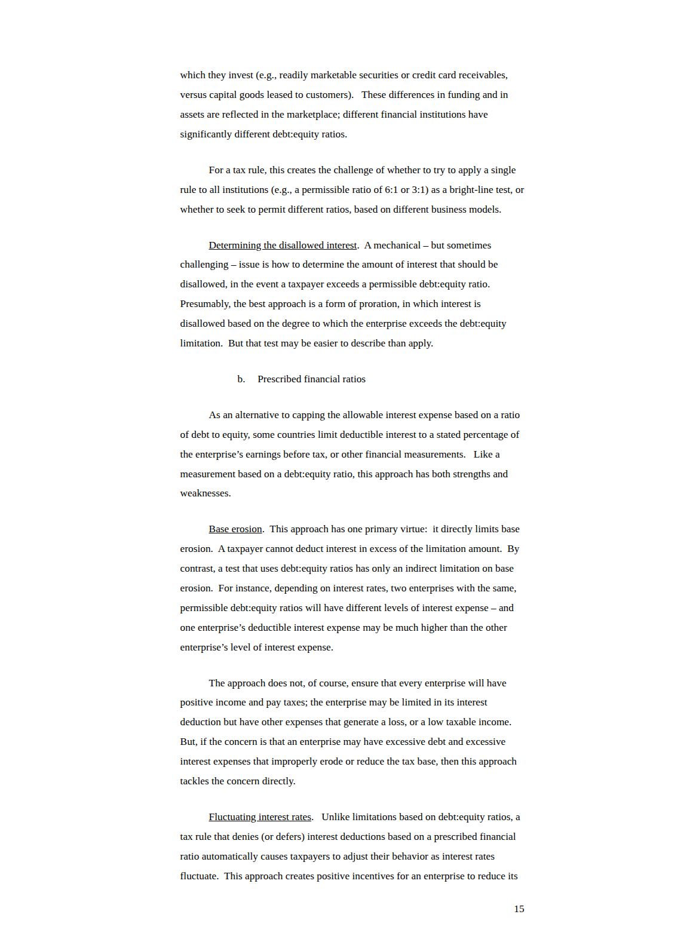which they invest (e.g., readily marketable securities or credit card receivables, versus capital goods leased to customers). These differences in funding and in assets are reflected in the marketplace; different financial institutions have significantly different debt:equity ratios.
For a tax rule, this creates the challenge of whether to try to apply a single rule to all institutions (e.g., a permissible ratio of 6:1 or 3:1) as a bright-line test, or whether to seek to permit different ratios, based on different business models.
Determining the disallowed interest. A mechanical – but sometimes challenging – issue is how to determine the amount of interest that should be disallowed, in the event a taxpayer exceeds a permissible debt:equity ratio. Presumably, the best approach is a form of proration, in which interest is disallowed based on the degree to which the enterprise exceeds the debt:equity limitation. But that test may be easier to describe than apply.
b. Prescribed financial ratios
As an alternative to capping the allowable interest expense based on a ratio of debt to equity, some countries limit deductible interest to a stated percentage of the enterprise’s earnings before tax, or other financial measurements. Like a measurement based on a debt:equity ratio, this approach has both strengths and weaknesses.
Base erosion. This approach has one primary virtue: it directly limits base erosion. A taxpayer cannot deduct interest in excess of the limitation amount. By contrast, a test that uses debt:equity ratios has only an indirect limitation on base erosion. For instance, depending on interest rates, two enterprises with the same, permissible debt:equity ratios will have different levels of interest expense – and one enterprise’s deductible interest expense may be much higher than the other enterprise’s level of interest expense.
The approach does not, of course, ensure that every enterprise will have positive income and pay taxes; the enterprise may be limited in its interest deduction but have other expenses that generate a loss, or a low taxable income. But, if the concern is that an enterprise may have excessive debt and excessive interest expenses that improperly erode or reduce the tax base, then this approach tackles the concern directly.
Fluctuating interest rates. Unlike limitations based on debt:equity ratios, a tax rule that denies (or defers) interest deductions based on a prescribed financial ratio automatically causes taxpayers to adjust their behavior as interest rates fluctuate. This approach creates positive incentives for an enterprise to reduce its
15